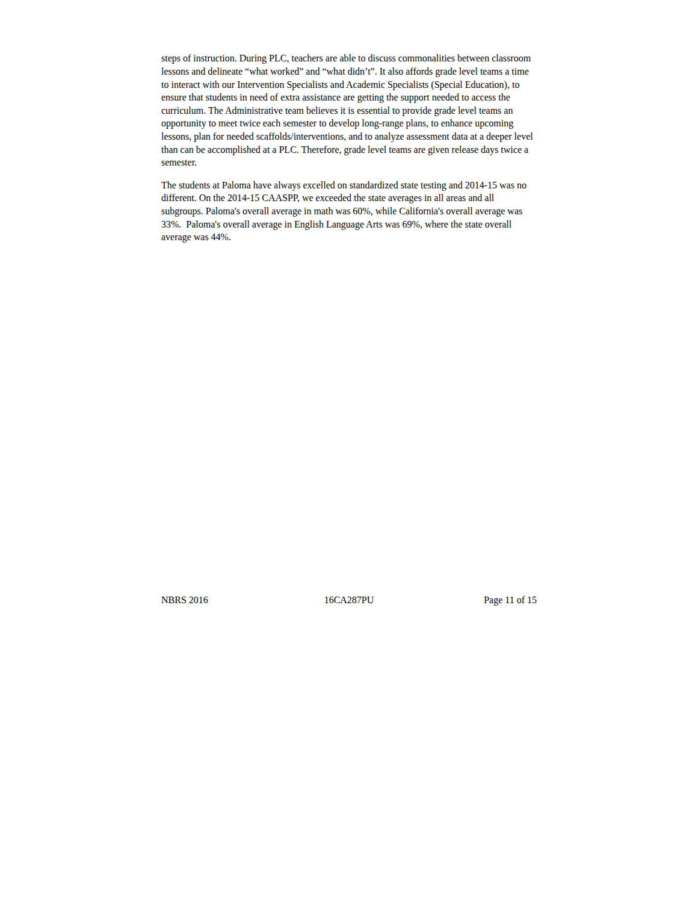steps of instruction. During PLC, teachers are able to discuss commonalities between classroom lessons and delineate “what worked” and “what didn’t”. It also affords grade level teams a time to interact with our Intervention Specialists and Academic Specialists (Special Education), to ensure that students in need of extra assistance are getting the support needed to access the curriculum. The Administrative team believes it is essential to provide grade level teams an opportunity to meet twice each semester to develop long-range plans, to enhance upcoming lessons, plan for needed scaffolds/interventions, and to analyze assessment data at a deeper level than can be accomplished at a PLC. Therefore, grade level teams are given release days twice a semester.
The students at Paloma have always excelled on standardized state testing and 2014-15 was no different. On the 2014-15 CAASPP, we exceeded the state averages in all areas and all subgroups. Paloma's overall average in math was 60%, while California's overall average was 33%. Paloma's overall average in English Language Arts was 69%, where the state overall average was 44%.
| NBRS 2016 | 16CA287PU | Page 11 of 15 |